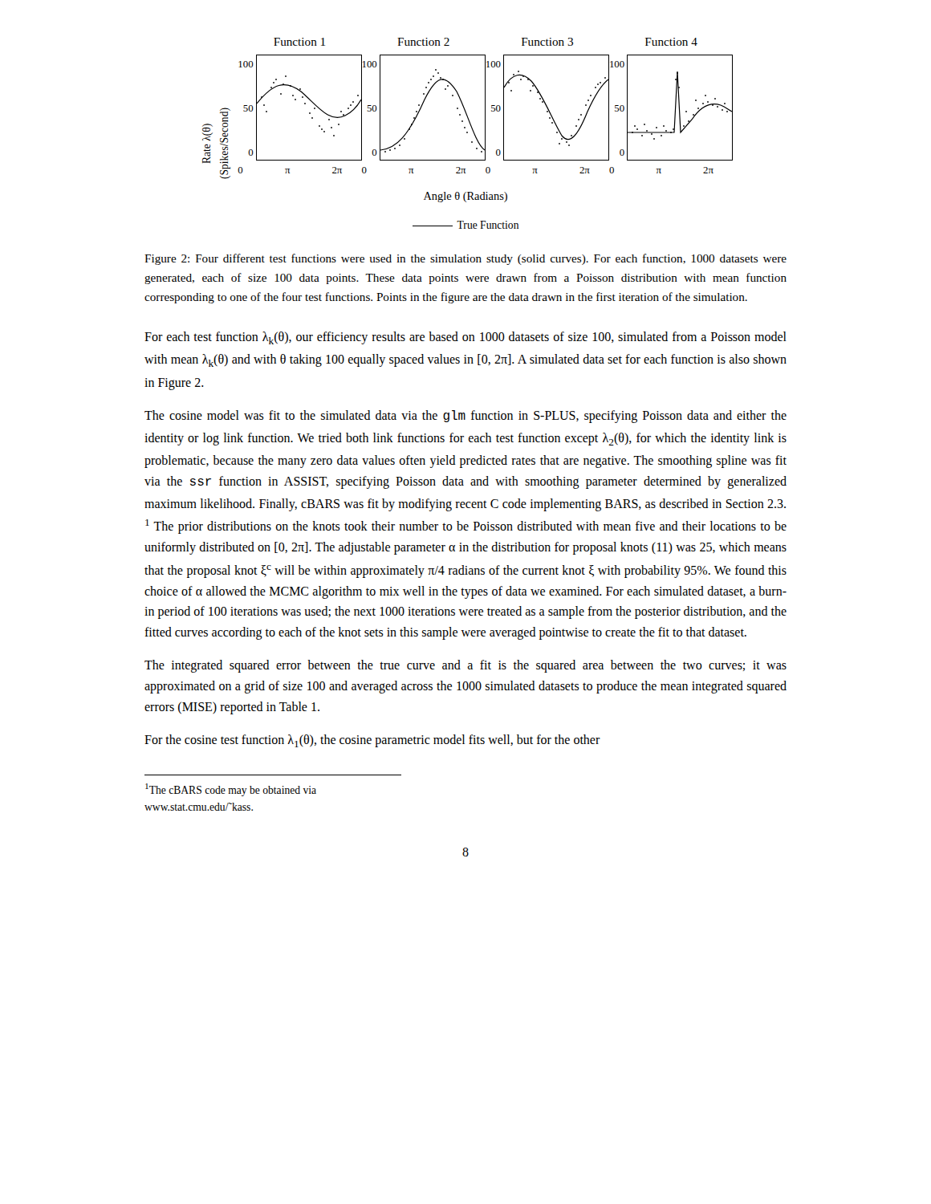Rate λ(θ)
(Spikes/Second)
Function 1
100500
0 π 2π
Function 2
100500
0 π 2π
Function 3
100500
0 π 2π
Function 4
100500
0 π 2π
Angle θ (Radians)
True Function
Figure 2: Four different test functions were used in the simulation study (solid curves). For each function, 1000 datasets were generated, each of size 100 data points. These data points were drawn from a Poisson distribution with mean function corresponding to one of the four test functions. Points in the figure are the data drawn in the first iteration of the simulation.
For each test function λk(θ), our efficiency results are based on 1000 datasets of size 100, simulated from a Poisson model with mean λk(θ) and with θ taking 100 equally spaced values in [0, 2π]. A simulated data set for each function is also shown in Figure 2.
The cosine model was fit to the simulated data via the glm function in S-PLUS, specifying Poisson data and either the identity or log link function. We tried both link functions for each test function except λ2(θ), for which the identity link is problematic, because the many zero data values often yield predicted rates that are negative. The smoothing spline was fit via the ssr function in ASSIST, specifying Poisson data and with smoothing parameter determined by generalized maximum likelihood. Finally, cBARS was fit by modifying recent C code implementing BARS, as described in Section 2.3. 1 The prior distributions on the knots took their number to be Poisson distributed with mean five and their locations to be uniformly distributed on [0, 2π]. The adjustable parameter α in the distribution for proposal knots (11) was 25, which means that the proposal knot ξc will be within approximately π/4 radians of the current knot ξ with probability 95%. We found this choice of α allowed the MCMC algorithm to mix well in the types of data we examined. For each simulated dataset, a burn-in period of 100 iterations was used; the next 1000 iterations were treated as a sample from the posterior distribution, and the fitted curves according to each of the knot sets in this sample were averaged pointwise to create the fit to that dataset.
The integrated squared error between the true curve and a fit is the squared area between the two curves; it was approximated on a grid of size 100 and averaged across the 1000 simulated datasets to produce the mean integrated squared errors (MISE) reported in Table 1.
For the cosine test function λ1(θ), the cosine parametric model fits well, but for the other
1The cBARS code may be obtained via www.stat.cmu.edu/˜kass.
8